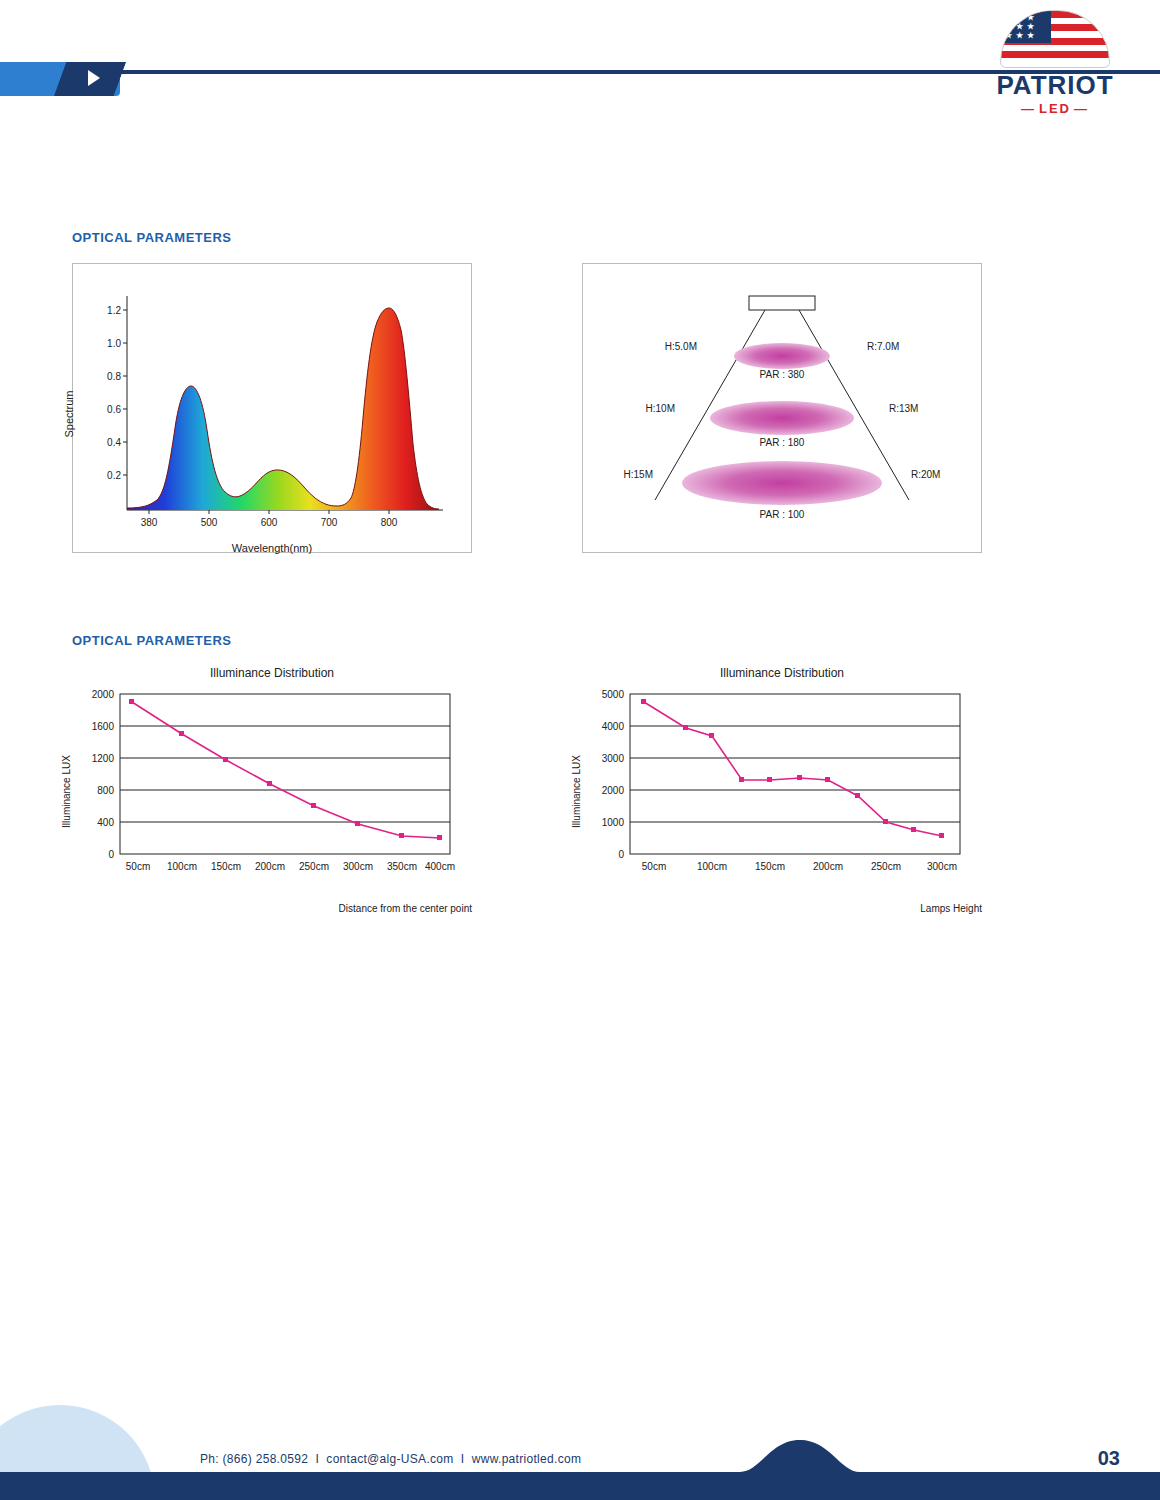PATRIOT
LED
OPTICAL PARAMETERS
Spectrum Wavelength(nm) 1.2 1.0 0.8 0.6 0.4 0.2 380 500 600 700 800
H:5.0M R:7.0M PAR : 380 H:10M R:13M PAR : 180 H:15M R:20M PAR : 100
OPTICAL PARAMETERS
Illuminance Distribution
Illuminance LUX Distance from the center point 2000 1600 1200 800 400 0 50cm 100cm 150cm 200cm 250cm 300cm 350cm 400cm
Illuminance Distribution
Illuminance LUX Lamps Height 5000 4000 3000 2000 1000 0 50cm 100cm 150cm 200cm 250cm 300cm
Ph: (866) 258.0592 I contact@alg-USA.com I www.patriotled.com
03